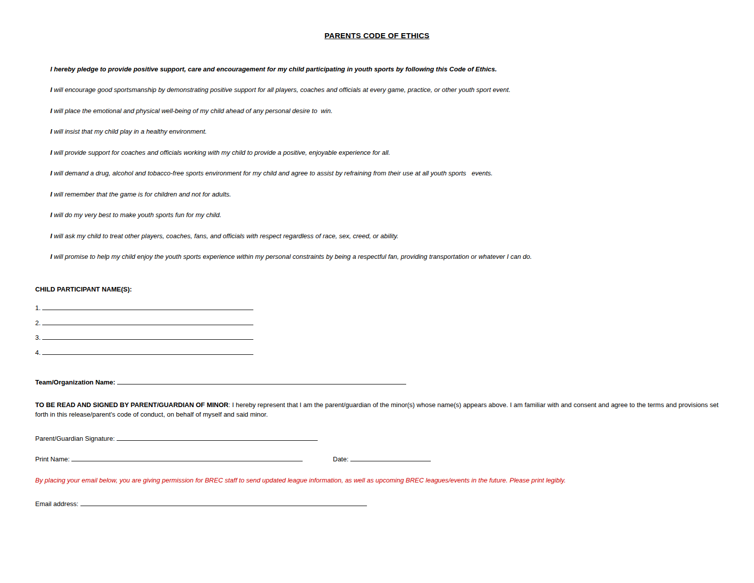PARENTS CODE OF ETHICS
I hereby pledge to provide positive support, care and encouragement for my child participating in youth sports by following this Code of Ethics.
I will encourage good sportsmanship by demonstrating positive support for all players, coaches and officials at every game, practice, or other youth sport event.
I will place the emotional and physical well-being of my child ahead of any personal desire to win.
I will insist that my child play in a healthy environment.
I will provide support for coaches and officials working with my child to provide a positive, enjoyable experience for all.
I will demand a drug, alcohol and tobacco-free sports environment for my child and agree to assist by refraining from their use at all youth sports events.
I will remember that the game is for children and not for adults.
I will do my very best to make youth sports fun for my child.
I will ask my child to treat other players, coaches, fans, and officials with respect regardless of race, sex, creed, or ability.
I will promise to help my child enjoy the youth sports experience within my personal constraints by being a respectful fan, providing transportation or whatever I can do.
CHILD PARTICIPANT NAME(S):
1.
2.
3.
4.
Team/Organization Name:
TO BE READ AND SIGNED BY PARENT/GUARDIAN OF MINOR: I hereby represent that I am the parent/guardian of the minor(s) whose name(s) appears above. I am familiar with and consent and agree to the terms and provisions set forth in this release/parent's code of conduct, on behalf of myself and said minor.
Parent/Guardian Signature:
Print Name: Date:
By placing your email below, you are giving permission for BREC staff to send updated league information, as well as upcoming BREC leagues/events in the future. Please print legibly.
Email address: